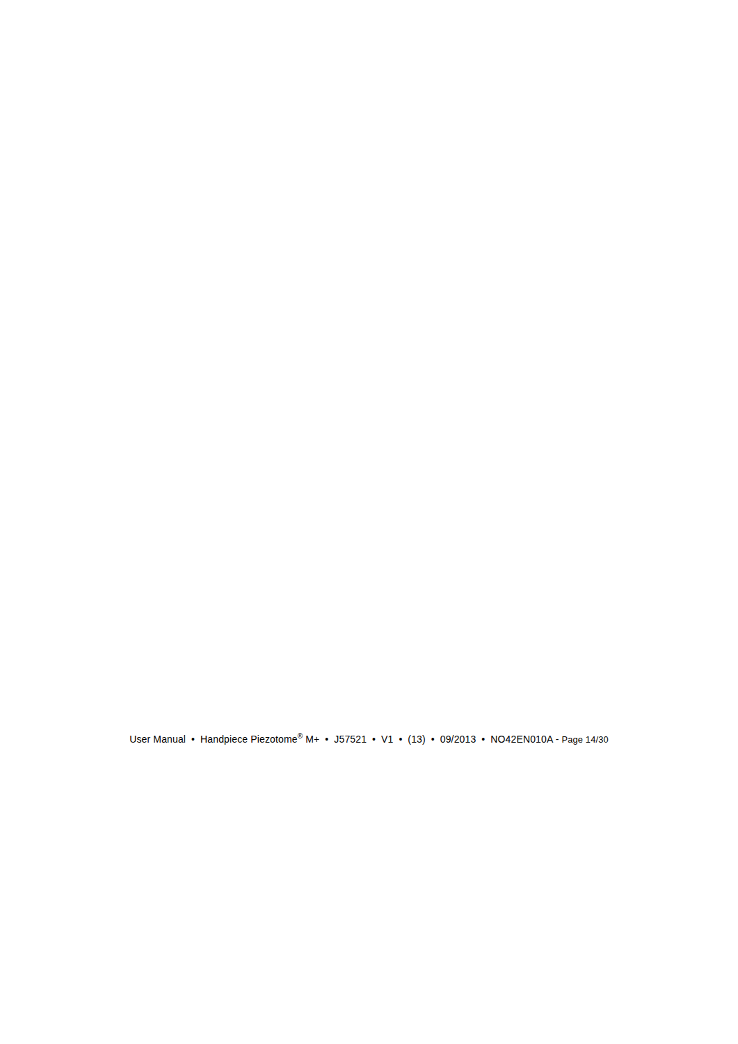User Manual • Handpiece Piezotome® M+ • J57521 • V1 • (13) • 09/2013 • NO42EN010A - Page 14/30